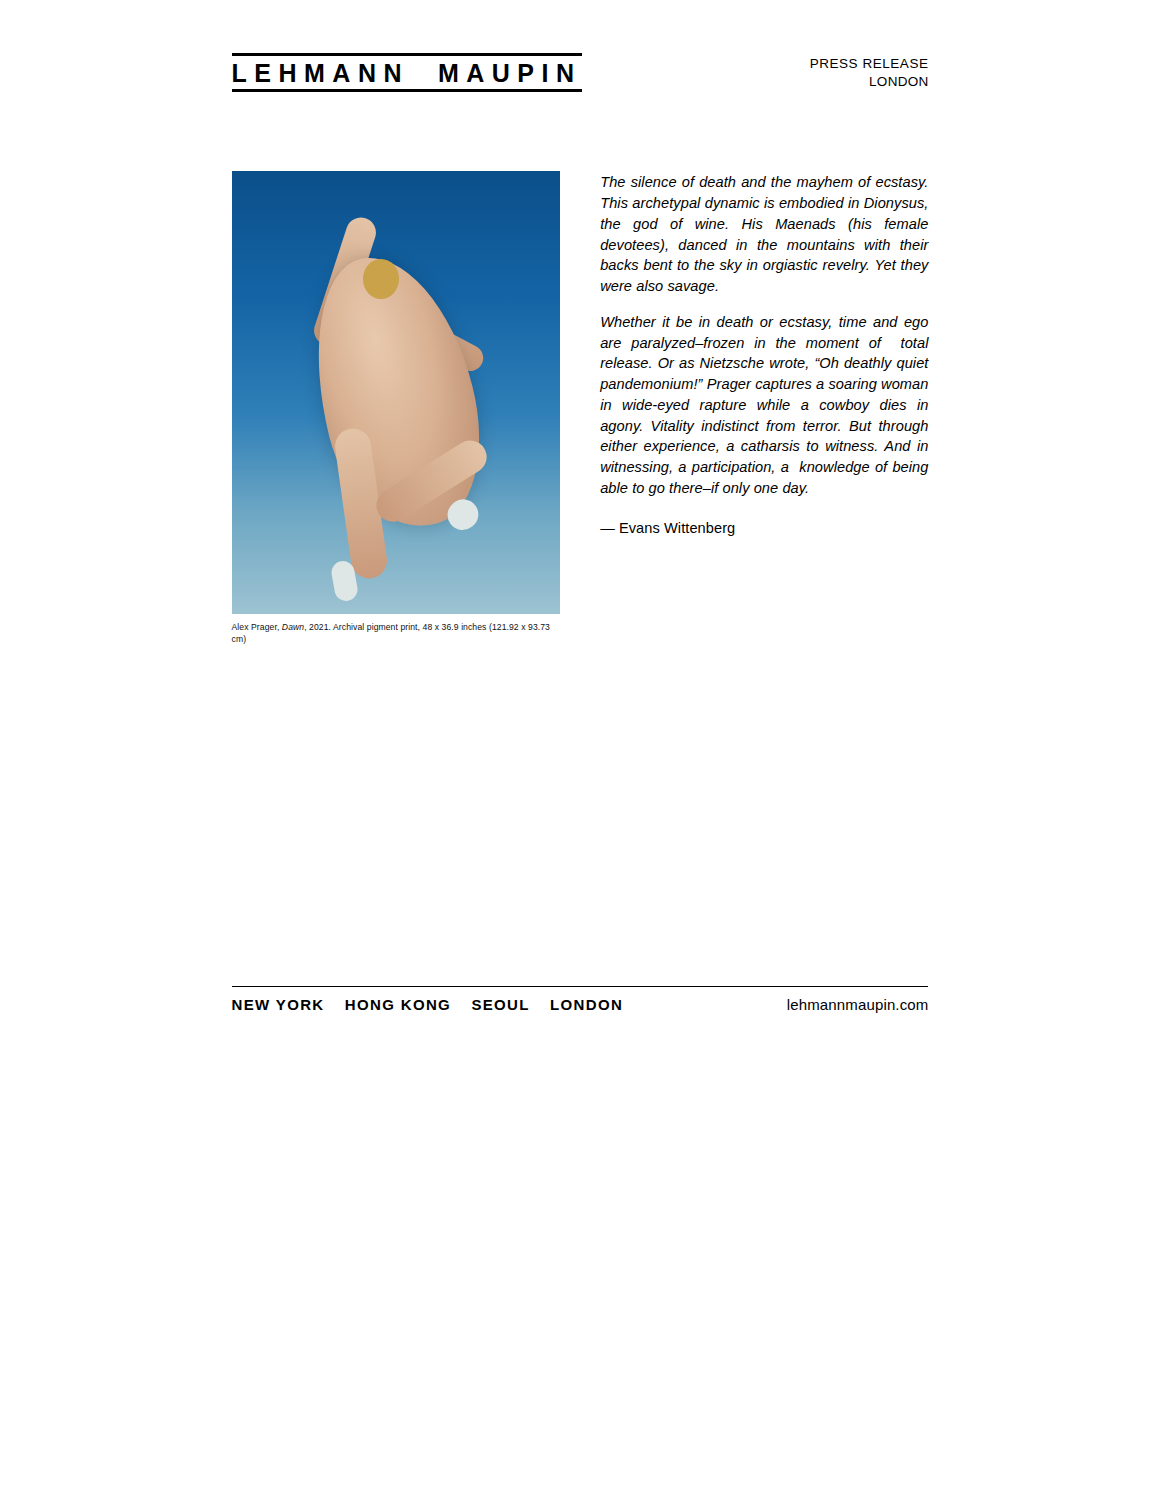LEHMANN MAUPIN
PRESS RELEASE
LONDON
Alex Prager, Dawn, 2021. Archival pigment print, 48 x 36.9 inches (121.92 x 93.73 cm)
The silence of death and the mayhem of ecstasy. This archetypal dynamic is embodied in Dionysus, the god of wine. His Maenads (his female devotees), danced in the mountains with their backs bent to the sky in orgiastic revelry. Yet they were also savage.
Whether it be in death or ecstasy, time and ego are paralyzed–frozen in the moment of total release. Or as Nietzsche wrote, “Oh deathly quiet pandemonium!” Prager captures a soaring woman in wide-eyed rapture while a cowboy dies in agony. Vitality indistinct from terror. But through either experience, a catharsis to witness. And in witnessing, a participation, a knowledge of being able to go there–if only one day.
— Evans Wittenberg
NEW YORK HONG KONG SEOUL LONDON
lehmannmaupin.com